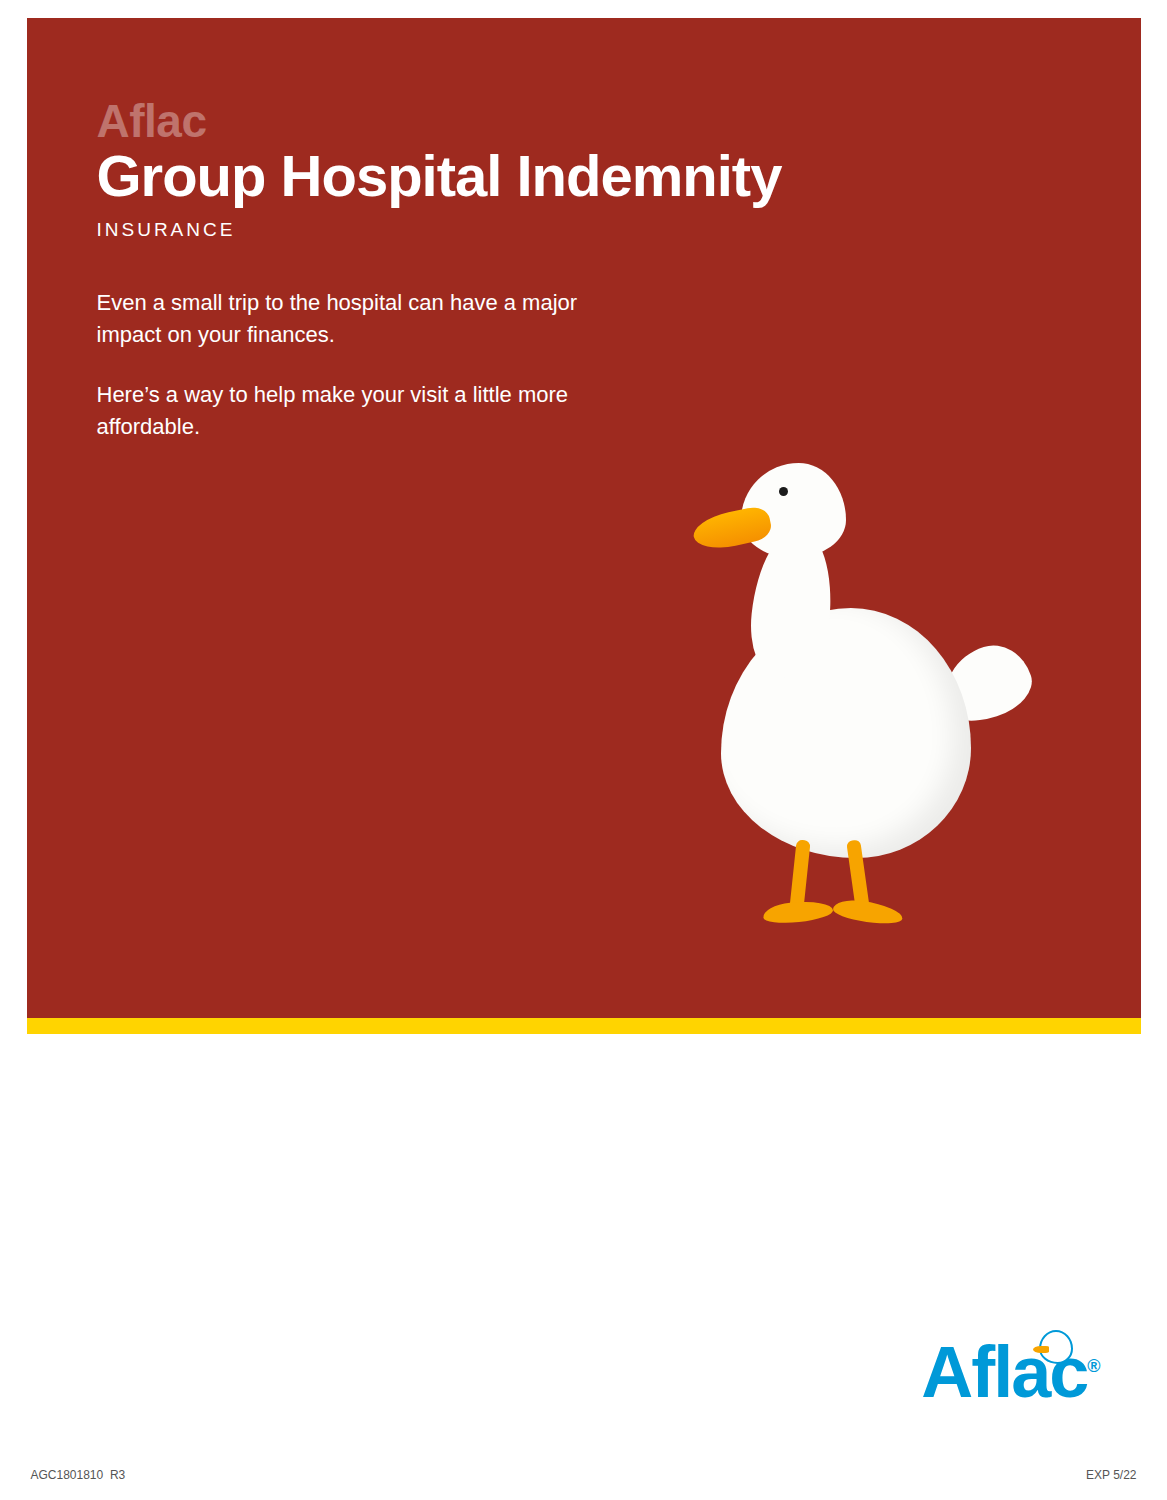Aflac
Group Hospital Indemnity
INSURANCE
Even a small trip to the hospital can have a major impact on your finances.
Here’s a way to help make your visit a little more affordable.
Aflac®
AGC1801810 R3 EXP 5/22